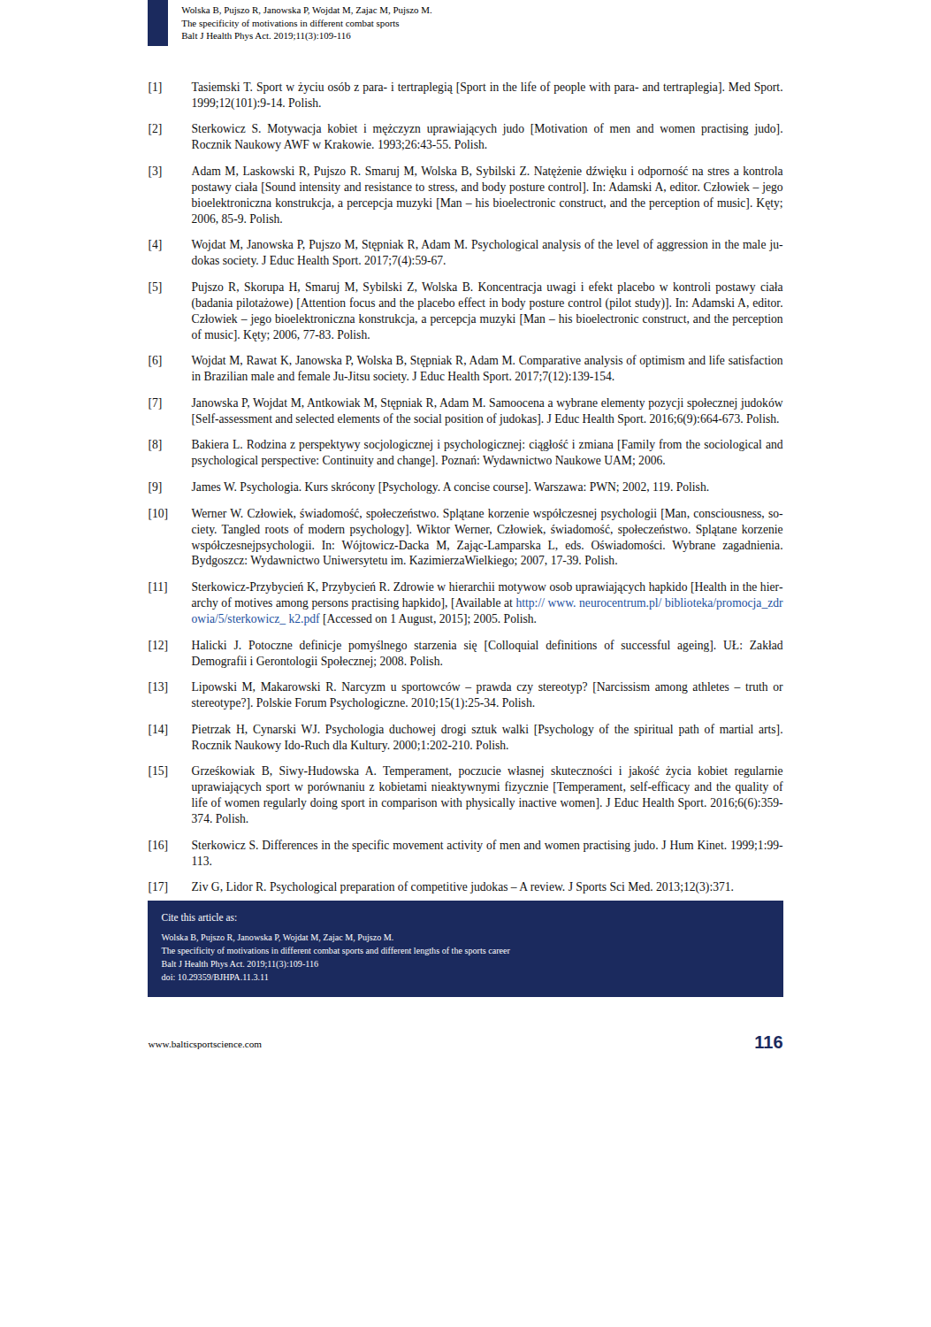Wolska B, Pujszo R, Janowska P, Wojdat M, Zajac M, Pujszo M.
The specificity of motivations in different combat sports
Balt J Health Phys Act. 2019;11(3):109-116
Tasiemski T. Sport w życiu osób z para- i tertraplegią [Sport in the life of people with para- and tertraplegia]. Med Sport. 1999;12(101):9-14. Polish.
Sterkowicz S. Motywacja kobiet i mężczyzn uprawiających judo [Motivation of men and women practising judo]. Rocznik Naukowy AWF w Krakowie. 1993;26:43-55. Polish.
Adam M, Laskowski R, Pujszo R. Smaruj M, Wolska B, Sybilski Z. Natężenie dźwięku i odporność na stres a kontrola postawy ciała [Sound intensity and resistance to stress, and body posture control]. In: Adamski A, editor. Człowiek – jego bioelektroniczna konstrukcja, a percepcja muzyki [Man – his bioelectronic construct, and the perception of music]. Kęty; 2006, 85-9. Polish.
Wojdat M, Janowska P, Pujszo M, Stępniak R, Adam M. Psychological analysis of the level of aggression in the male judokas society. J Educ Health Sport. 2017;7(4):59-67.
Pujszo R, Skorupa H, Smaruj M, Sybilski Z, Wolska B. Koncentracja uwagi i efekt placebo w kontroli postawy ciała (badania pilotażowe) [Attention focus and the placebo effect in body posture control (pilot study)]. In: Adamski A, editor. Człowiek – jego bioelektroniczna konstrukcja, a percepcja muzyki [Man – his bioelectronic construct, and the perception of music]. Kęty; 2006, 77-83. Polish.
Wojdat M, Rawat K, Janowska P, Wolska B, Stępniak R, Adam M. Comparative analysis of optimism and life satisfaction in Brazilian male and female Ju-Jitsu society. J Educ Health Sport. 2017;7(12):139-154.
Janowska P, Wojdat M, Antkowiak M, Stępniak R, Adam M. Samoocena a wybrane elementy pozycji społecznej judoków [Self-assessment and selected elements of the social position of judokas]. J Educ Health Sport. 2016;6(9):664-673. Polish.
Bakiera L. Rodzina z perspektywy socjologicznej i psychologicznej: ciągłość i zmiana [Family from the sociological and psychological perspective: Continuity and change]. Poznań: Wydawnictwo Naukowe UAM; 2006.
James W. Psychologia. Kurs skrócony [Psychology. A concise course]. Warszawa: PWN; 2002, 119. Polish.
Werner W. Człowiek, świadomość, społeczeństwo. Splątane korzenie współczesnej psychologii [Man, consciousness, society. Tangled roots of modern psychology]. Wiktor Werner, Człowiek, świadomość, społeczeństwo. Splątane korzenie współczesnejpsychologii. In: Wójtowicz-Dacka M, Zając-Lamparska L, eds. Oświadomości. Wybrane zagadnienia. Bydgoszcz: Wydawnictwo Uniwersytetu im. KazimierzaWielkiego; 2007, 17-39. Polish.
Sterkowicz-Przybycień K, Przybycień R. Zdrowie w hierarchii motywow osob uprawiających hapkido [Health in the hierarchy of motives among persons practising hapkido], [Available at http:// www. neurocentrum.pl/ biblioteka/promocja_zdrowia/5/sterkowicz_ k2.pdf [Accessed on 1 August, 2015]; 2005. Polish.
Halicki J. Potoczne definicje pomyślnego starzenia się [Colloquial definitions of successful ageing]. UŁ: Zakład Demografii i Gerontologii Społecznej; 2008. Polish.
Lipowski M, Makarowski R. Narcyzm u sportowców – prawda czy stereotyp? [Narcissism among athletes – truth or stereotype?]. Polskie Forum Psychologiczne. 2010;15(1):25-34. Polish.
Pietrzak H, Cynarski WJ. Psychologia duchowej drogi sztuk walki [Psychology of the spiritual path of martial arts]. Rocznik Naukowy Ido-Ruch dla Kultury. 2000;1:202-210. Polish.
Grześkowiak B, Siwy-Hudowska A. Temperament, poczucie własnej skuteczności i jakość życia kobiet regularnie uprawiających sport w porównaniu z kobietami nieaktywnymi fizycznie [Temperament, self-efficacy and the quality of life of women regularly doing sport in comparison with physically inactive women]. J Educ Health Sport. 2016;6(6):359-374. Polish.
Sterkowicz S. Differences in the specific movement activity of men and women practising judo. J Hum Kinet. 1999;1:99-113.
Ziv G, Lidor R. Psychological preparation of competitive judokas – A review. J Sports Sci Med. 2013;12(3):371.
Dos Santos SELC, Junior LFC, Torralba MA, Lopez JLL. Olympic and world champion judo athletes: Motivational aspects. J Phys Educ Sport Manag. 2017;8(2):24-31.
https://doi.org/10.5897/JPESM2016.0286
Cite this article as:
Wolska B, Pujszo R, Janowska P, Wojdat M, Zajac M, Pujszo M.
The specificity of motivations in different combat sports and different lengths of the sports career
Balt J Health Phys Act. 2019;11(3):109-116
doi: 10.29359/BJHPA.11.3.11
www.balticsportscience.com
116